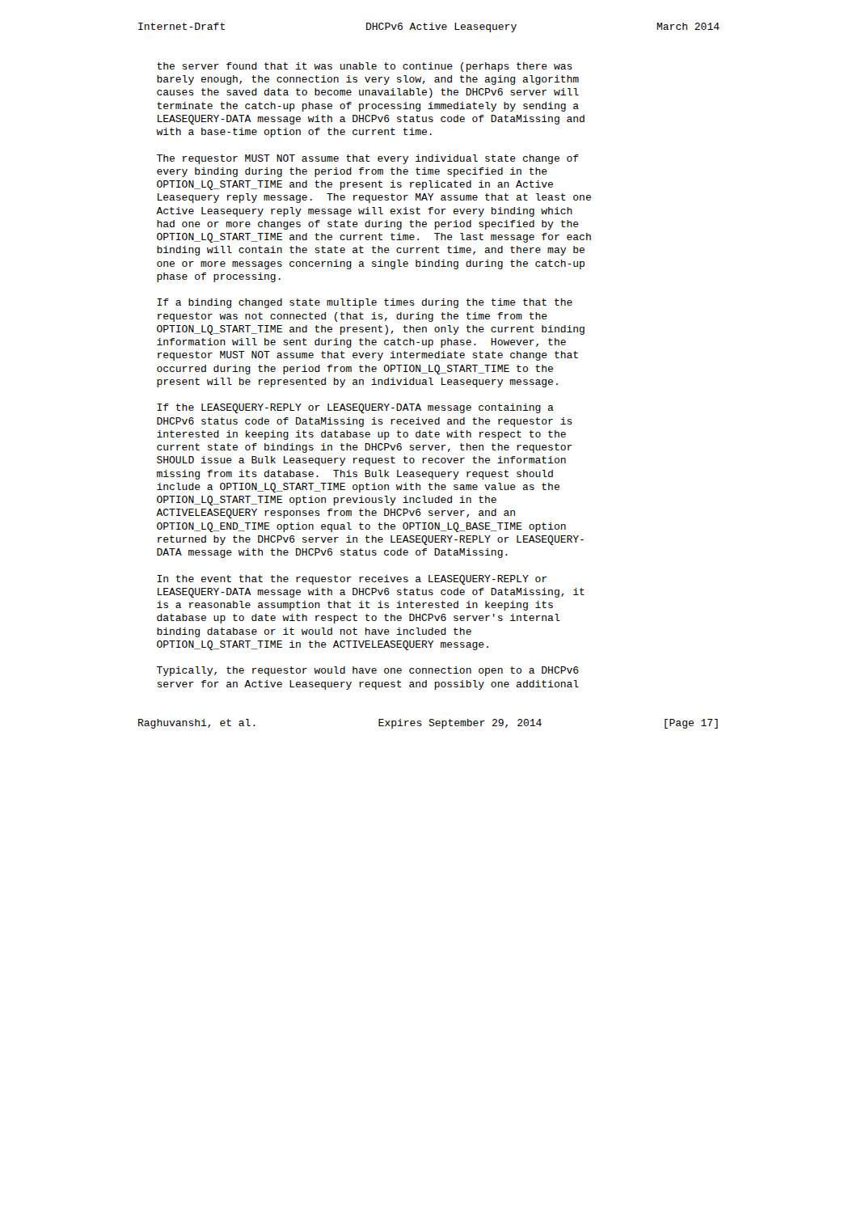Internet-Draft DHCPv6 Active Leasequery March 2014
   the server found that it was unable to continue (perhaps there was
   barely enough, the connection is very slow, and the aging algorithm
   causes the saved data to become unavailable) the DHCPv6 server will
   terminate the catch-up phase of processing immediately by sending a
   LEASEQUERY-DATA message with a DHCPv6 status code of DataMissing and
   with a base-time option of the current time.
   The requestor MUST NOT assume that every individual state change of
   every binding during the period from the time specified in the
   OPTION_LQ_START_TIME and the present is replicated in an Active
   Leasequery reply message.  The requestor MAY assume that at least one
   Active Leasequery reply message will exist for every binding which
   had one or more changes of state during the period specified by the
   OPTION_LQ_START_TIME and the current time.  The last message for each
   binding will contain the state at the current time, and there may be
   one or more messages concerning a single binding during the catch-up
   phase of processing.
   If a binding changed state multiple times during the time that the
   requestor was not connected (that is, during the time from the
   OPTION_LQ_START_TIME and the present), then only the current binding
   information will be sent during the catch-up phase.  However, the
   requestor MUST NOT assume that every intermediate state change that
   occurred during the period from the OPTION_LQ_START_TIME to the
   present will be represented by an individual Leasequery message.
   If the LEASEQUERY-REPLY or LEASEQUERY-DATA message containing a
   DHCPv6 status code of DataMissing is received and the requestor is
   interested in keeping its database up to date with respect to the
   current state of bindings in the DHCPv6 server, then the requestor
   SHOULD issue a Bulk Leasequery request to recover the information
   missing from its database.  This Bulk Leasequery request should
   include a OPTION_LQ_START_TIME option with the same value as the
   OPTION_LQ_START_TIME option previously included in the
   ACTIVELEASEQUERY responses from the DHCPv6 server, and an
   OPTION_LQ_END_TIME option equal to the OPTION_LQ_BASE_TIME option
   returned by the DHCPv6 server in the LEASEQUERY-REPLY or LEASEQUERY-
   DATA message with the DHCPv6 status code of DataMissing.
   In the event that the requestor receives a LEASEQUERY-REPLY or
   LEASEQUERY-DATA message with a DHCPv6 status code of DataMissing, it
   is a reasonable assumption that it is interested in keeping its
   database up to date with respect to the DHCPv6 server's internal
   binding database or it would not have included the
   OPTION_LQ_START_TIME in the ACTIVELEASEQUERY message.
   Typically, the requestor would have one connection open to a DHCPv6
   server for an Active Leasequery request and possibly one additional
Raghuvanshi, et al. Expires September 29, 2014 [Page 17]